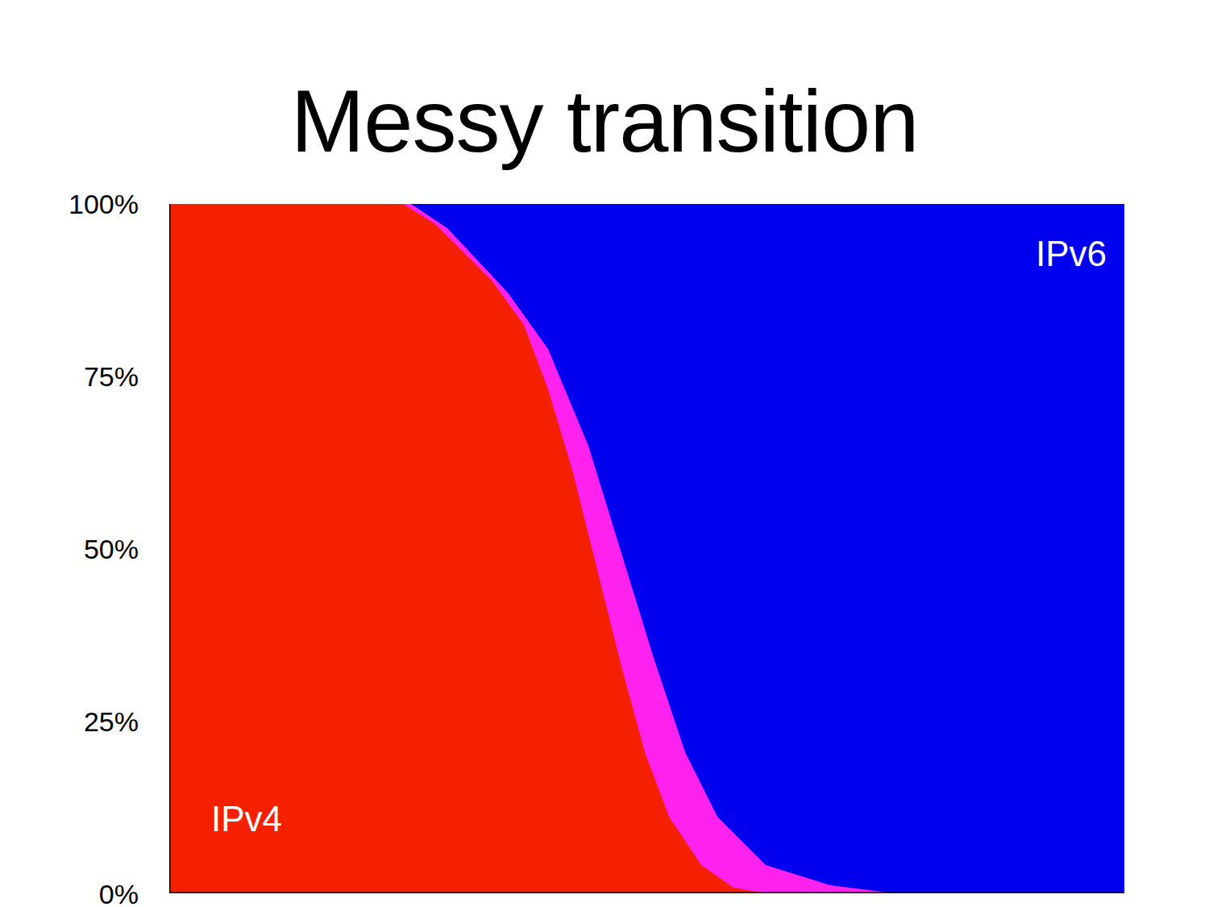Messy transition
100% 75% 50% 25% 0%
IPv6 IPv4